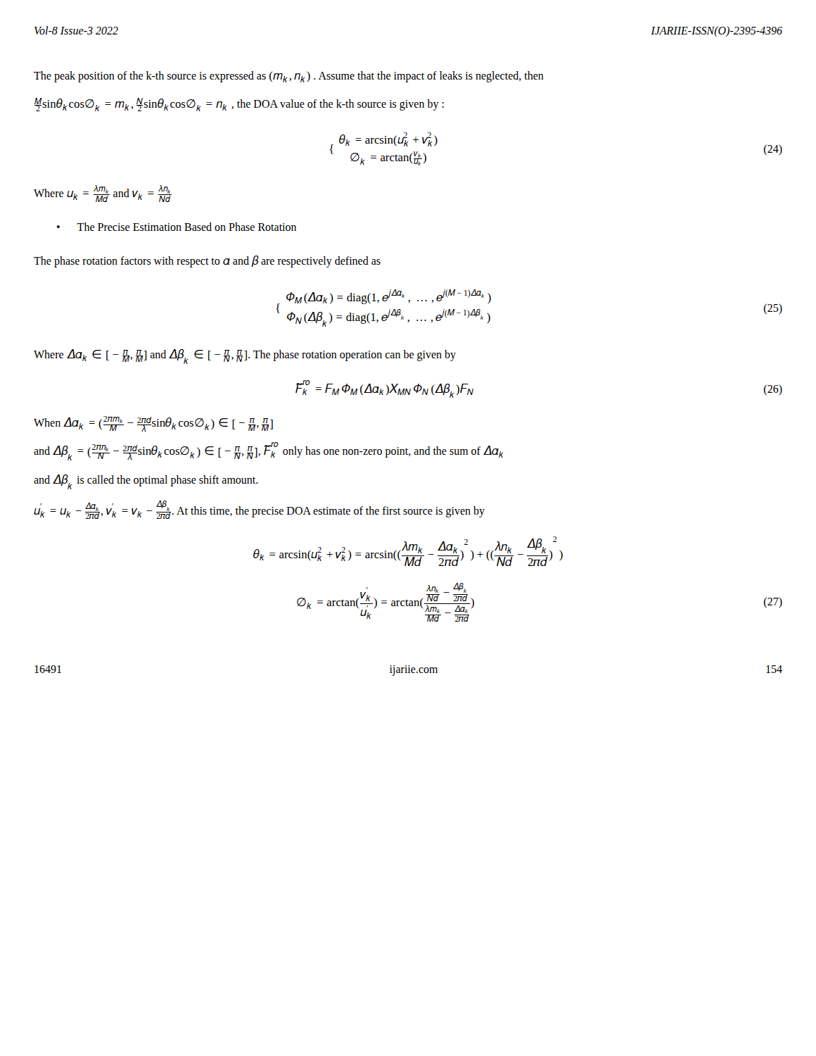Vol-8 Issue-3 2022 IJARIIE-ISSN(O)-2395-4396
The peak position of the k-th source is expressed as (mk,nk) . Assume that the impact of leaks is neglected, then
M2sinθkcos∅k=mk,N2sinθkcos∅k=nk , the DOA value of the k-th source is given by :
{ θk = arcsin ( uk2 + vk2 ) ∅k = arctan ( vk uk )
(24)
Where uk=λmkMd and vk=λnkNd
The Precise Estimation Based on Phase Rotation
The phase rotation factors with respect to α and β are respectively defined as
{ ΦM (Δαk) = diag ( 1, ejΔαk ,…, ej(M−1)Δαk ) ΦN (Δβk) = diag ( 1, ejΔβk ,…, ej(M−1)Δβk )
(25)
Where Δαk∈[−πM,πM] and Δβk∈[−πN,πN]. The phase rotation operation can be given by
F~ k ro = FM ΦM (Δαk) XMN ΦN (Δβk) FN
(26)
When Δαk=(2πmkM−2πdλsinθkcos∅k)∈[−πM,πM]
and Δβk=(2πnkN−2πdλsinθkcos∅k)∈[−πN,πN], F~kro only has one non-zero point, and the sum of Δαk
and Δβk is called the optimal phase shift amount.
uk′=uk−Δαk2πd, vk′=vk−Δβk2πd. At this time, the precise DOA estimate of the first source is given by
θk = arcsin ( uk2 + vk2 ) = arcsin ( ( λmk Md − Δαk 2πd ) 2 ) + ( ( λnk Nd − Δβk 2πd ) 2 )
∅k = arctan ( vk′ uk′ ) = arctan ( λnk Nd − Δβk 2πd λmk Md − Δαk 2πd )
(27)
16491 ijariie.com 154